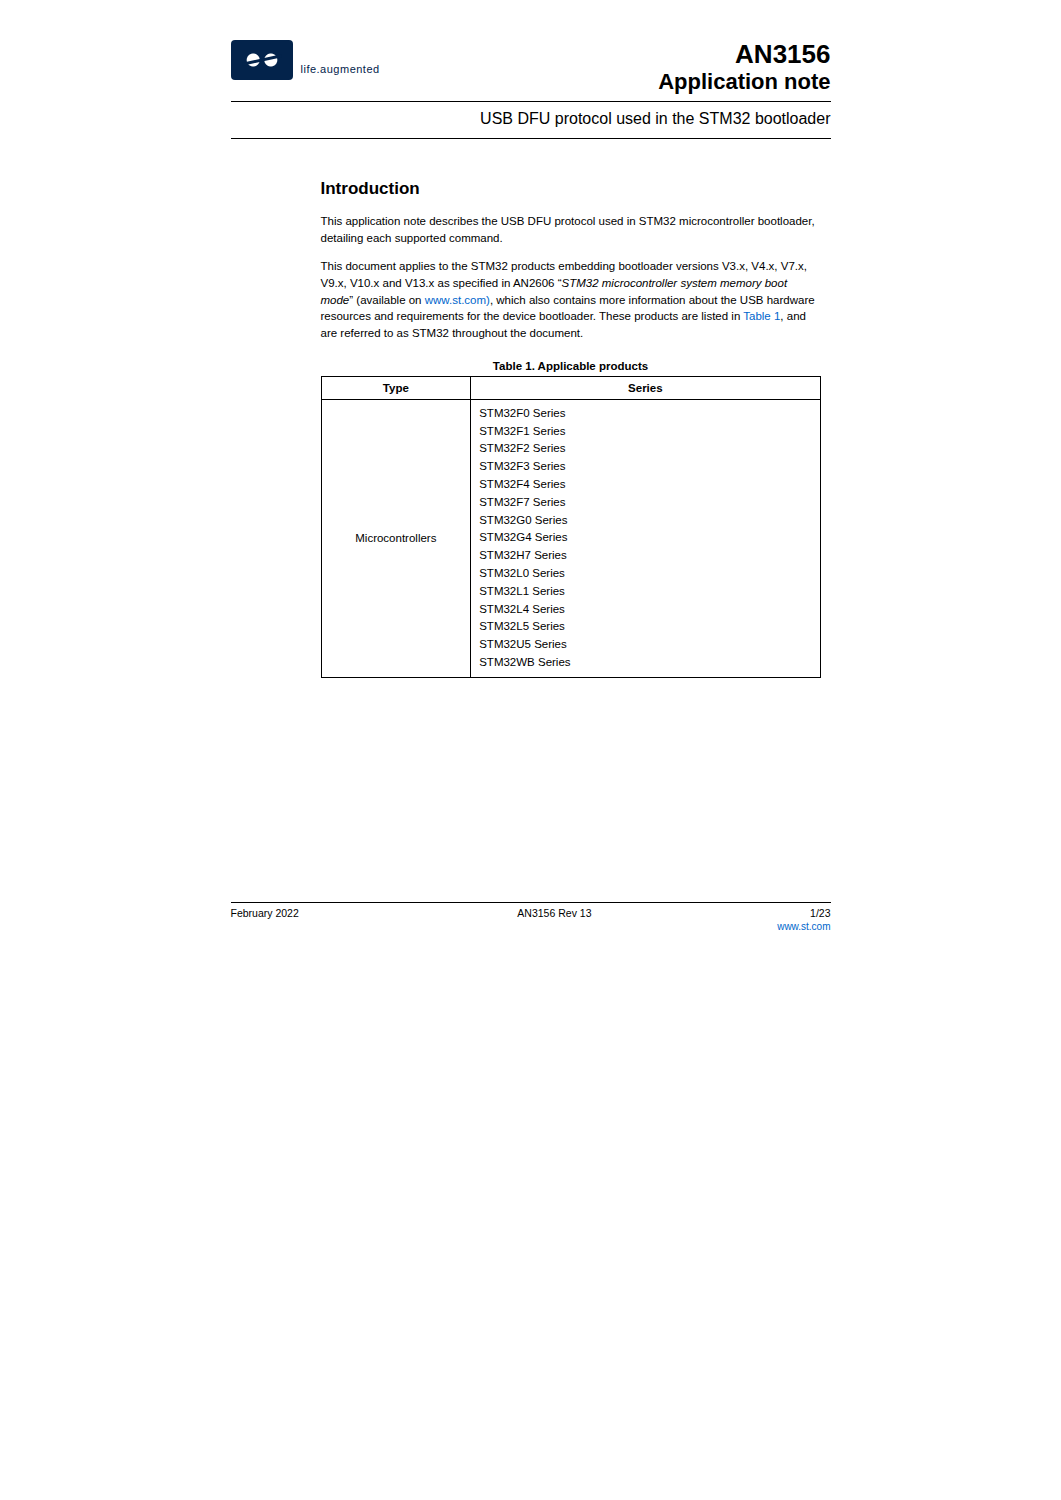life.augmented
AN3156
Application note
USB DFU protocol used in the STM32 bootloader
Introduction
This application note describes the USB DFU protocol used in STM32 microcontroller bootloader, detailing each supported command.
This document applies to the STM32 products embedding bootloader versions V3.x, V4.x, V7.x, V9.x, V10.x and V13.x as specified in AN2606 “STM32 microcontroller system memory boot mode” (available on www.st.com), which also contains more information about the USB hardware resources and requirements for the device bootloader. These products are listed in Table 1, and are referred to as STM32 throughout the document.
Table 1. Applicable products
| Type | Series |
| --- | --- |
| Microcontrollers | STM32F0 Series STM32F1 Series STM32F2 Series STM32F3 Series STM32F4 Series STM32F7 Series STM32G0 Series STM32G4 Series STM32H7 Series STM32L0 Series STM32L1 Series STM32L4 Series STM32L5 Series STM32U5 Series STM32WB Series |
February 2022
AN3156 Rev 13
1/23
www.st.com